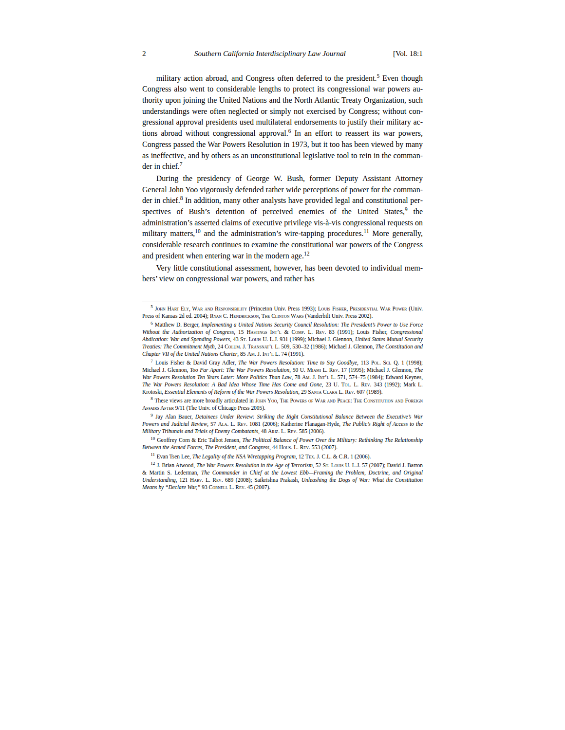2
Southern California Interdisciplinary Law Journal
[Vol. 18:1
military action abroad, and Congress often deferred to the president.5 Even though Congress also went to considerable lengths to protect its congressional war powers authority upon joining the United Nations and the North Atlantic Treaty Organization, such understandings were often neglected or simply not exercised by Congress; without congressional approval presidents used multilateral endorsements to justify their military actions abroad without congressional approval.6 In an effort to reassert its war powers, Congress passed the War Powers Resolution in 1973, but it too has been viewed by many as ineffective, and by others as an unconstitutional legislative tool to rein in the commander in chief.7
During the presidency of George W. Bush, former Deputy Assistant Attorney General John Yoo vigorously defended rather wide perceptions of power for the commander in chief.8 In addition, many other analysts have provided legal and constitutional perspectives of Bush’s detention of perceived enemies of the United States,9 the administration’s asserted claims of executive privilege vis-à-vis congressional requests on military matters,10 and the administration’s wire-tapping procedures.11 More generally, considerable research continues to examine the constitutional war powers of the Congress and president when entering war in the modern age.12
Very little constitutional assessment, however, has been devoted to individual members’ view on congressional war powers, and rather has
5 John Hart Ely, War and Responsibility (Princeton Univ. Press 1993); Louis Fisher, Presidential War Power (Univ. Press of Kansas 2d ed. 2004); Ryan C. Hendrickson, The Clinton Wars (Vanderbilt Univ. Press 2002).
6 Matthew D. Berger, Implementing a United Nations Security Council Resolution: The President’s Power to Use Force Without the Authorization of Congress, 15 Hastings Int’l & Comp. L. Rev. 83 (1991); Louis Fisher, Congressional Abdication: War and Spending Powers, 43 St. Louis U. L.J. 931 (1999); Michael J. Glennon, United States Mutual Security Treaties: The Commitment Myth, 24 Colum. J. Transnat’l L. 509, 530–32 (1986); Michael J. Glennon, The Constitution and Chapter VII of the United Nations Charter, 85 Am. J. Int’l L. 74 (1991).
7 Louis Fisher & David Gray Adler, The War Powers Resolution: Time to Say Goodbye, 113 Pol. Sci. Q. 1 (1998); Michael J. Glennon, Too Far Apart: The War Powers Resolution, 50 U. Miami L. Rev. 17 (1995); Michael J. Glennon, The War Powers Resolution Ten Years Later: More Politics Than Law, 78 Am. J. Int’l L. 571, 574–75 (1984); Edward Keynes, The War Powers Resolution: A Bad Idea Whose Time Has Come and Gone, 23 U. Tol. L. Rev. 343 (1992); Mark L. Krotoski, Essential Elements of Reform of the War Powers Resolution, 29 Santa Clara L. Rev. 607 (1989).
8 These views are more broadly articulated in John Yoo, The Powers of War and Peace: The Constitution and Foreign Affairs After 9/11 (The Univ. of Chicago Press 2005).
9 Jay Alan Bauer, Detainees Under Review: Striking the Right Constitutional Balance Between the Executive’s War Powers and Judicial Review, 57 Ala. L. Rev. 1081 (2006); Katherine Flanagan-Hyde, The Public’s Right of Access to the Military Tribunals and Trials of Enemy Combatants, 48 Ariz. L. Rev. 585 (2006).
10 Geoffrey Corn & Eric Talbot Jensen, The Political Balance of Power Over the Military: Rethinking The Relationship Between the Armed Forces, The President, and Congress, 44 Hous. L. Rev. 553 (2007).
11 Evan Tsen Lee, The Legality of the NSA Wiretapping Program, 12 Tex. J. C.L. & C.R. 1 (2006).
12 J. Brian Atwood, The War Powers Resolution in the Age of Terrorism, 52 St. Louis U. L.J. 57 (2007); David J. Barron & Martin S. Lederman, The Commander in Chief at the Lowest Ebb—Framing the Problem, Doctrine, and Original Understanding, 121 Harv. L. Rev. 689 (2008); Saikrishna Prakash, Unleashing the Dogs of War: What the Constitution Means by “Declare War,” 93 Cornell L. Rev. 45 (2007).